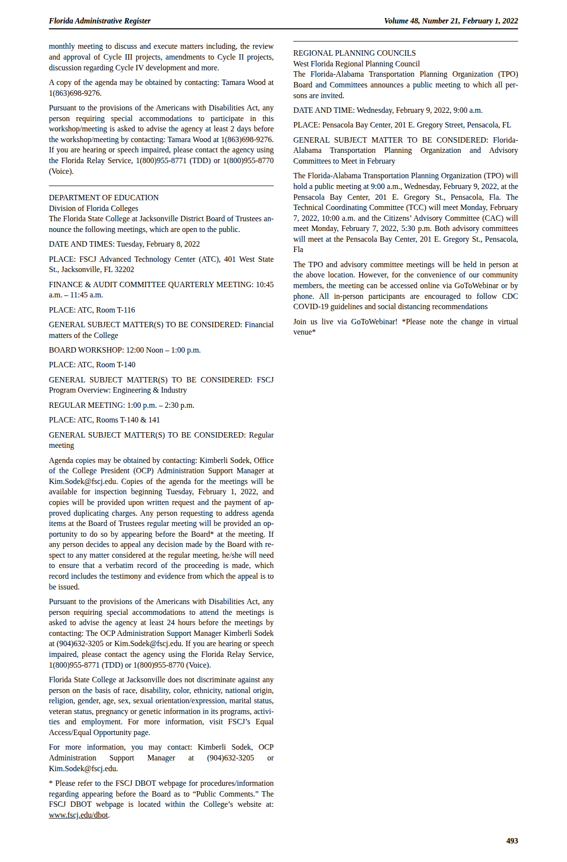Florida Administrative Register Volume 48, Number 21, February 1, 2022
monthly meeting to discuss and execute matters including, the review and approval of Cycle III projects, amendments to Cycle II projects, discussion regarding Cycle IV development and more.
A copy of the agenda may be obtained by contacting: Tamara Wood at 1(863)698-9276.
Pursuant to the provisions of the Americans with Disabilities Act, any person requiring special accommodations to participate in this workshop/meeting is asked to advise the agency at least 2 days before the workshop/meeting by contacting: Tamara Wood at 1(863)698-9276. If you are hearing or speech impaired, please contact the agency using the Florida Relay Service, 1(800)955-8771 (TDD) or 1(800)955-8770 (Voice).
DEPARTMENT OF EDUCATION
Division of Florida Colleges
The Florida State College at Jacksonville District Board of Trustees announce the following meetings, which are open to the public.
DATE AND TIMES: Tuesday, February 8, 2022
PLACE: FSCJ Advanced Technology Center (ATC), 401 West State St., Jacksonville, FL 32202
FINANCE & AUDIT COMMITTEE QUARTERLY MEETING: 10:45 a.m. – 11:45 a.m.
PLACE: ATC, Room T-116
GENERAL SUBJECT MATTER(S) TO BE CONSIDERED: Financial matters of the College
BOARD WORKSHOP: 12:00 Noon – 1:00 p.m.
PLACE: ATC, Room T-140
GENERAL SUBJECT MATTER(S) TO BE CONSIDERED: FSCJ Program Overview: Engineering & Industry
REGULAR MEETING: 1:00 p.m. – 2:30 p.m.
PLACE: ATC, Rooms T-140 & 141
GENERAL SUBJECT MATTER(S) TO BE CONSIDERED: Regular meeting
Agenda copies may be obtained by contacting: Kimberli Sodek, Office of the College President (OCP) Administration Support Manager at Kim.Sodek@fscj.edu. Copies of the agenda for the meetings will be available for inspection beginning Tuesday, February 1, 2022, and copies will be provided upon written request and the payment of approved duplicating charges. Any person requesting to address agenda items at the Board of Trustees regular meeting will be provided an opportunity to do so by appearing before the Board* at the meeting. If any person decides to appeal any decision made by the Board with respect to any matter considered at the regular meeting, he/she will need to ensure that a verbatim record of the proceeding is made, which record includes the testimony and evidence from which the appeal is to be issued.
Pursuant to the provisions of the Americans with Disabilities Act, any person requiring special accommodations to attend the meetings is asked to advise the agency at least 24 hours before the meetings by contacting: The OCP Administration Support Manager Kimberli Sodek at (904)632-3205 or Kim.Sodek@fscj.edu. If you are hearing or speech impaired, please contact the agency using the Florida Relay Service, 1(800)955-8771 (TDD) or 1(800)955-8770 (Voice).
Florida State College at Jacksonville does not discriminate against any person on the basis of race, disability, color, ethnicity, national origin, religion, gender, age, sex, sexual orientation/expression, marital status, veteran status, pregnancy or genetic information in its programs, activities and employment. For more information, visit FSCJ’s Equal Access/Equal Opportunity page.
For more information, you may contact: Kimberli Sodek, OCP Administration Support Manager at (904)632-3205 or Kim.Sodek@fscj.edu.
* Please refer to the FSCJ DBOT webpage for procedures/information regarding appearing before the Board as to “Public Comments.” The FSCJ DBOT webpage is located within the College’s website at: www.fscj.edu/dbot.
REGIONAL PLANNING COUNCILS
West Florida Regional Planning Council
The Florida-Alabama Transportation Planning Organization (TPO) Board and Committees announces a public meeting to which all persons are invited.
DATE AND TIME: Wednesday, February 9, 2022, 9:00 a.m.
PLACE: Pensacola Bay Center, 201 E. Gregory Street, Pensacola, FL
GENERAL SUBJECT MATTER TO BE CONSIDERED: Florida-Alabama Transportation Planning Organization and Advisory Committees to Meet in February
The Florida-Alabama Transportation Planning Organization (TPO) will hold a public meeting at 9:00 a.m., Wednesday, February 9, 2022, at the Pensacola Bay Center, 201 E. Gregory St., Pensacola, Fla. The Technical Coordinating Committee (TCC) will meet Monday, February 7, 2022, 10:00 a.m. and the Citizens’ Advisory Committee (CAC) will meet Monday, February 7, 2022, 5:30 p.m. Both advisory committees will meet at the Pensacola Bay Center, 201 E. Gregory St., Pensacola, Fla
The TPO and advisory committee meetings will be held in person at the above location. However, for the convenience of our community members, the meeting can be accessed online via GoToWebinar or by phone. All in-person participants are encouraged to follow CDC COVID-19 guidelines and social distancing recommendations
Join us live via GoToWebinar! *Please note the change in virtual venue*
493